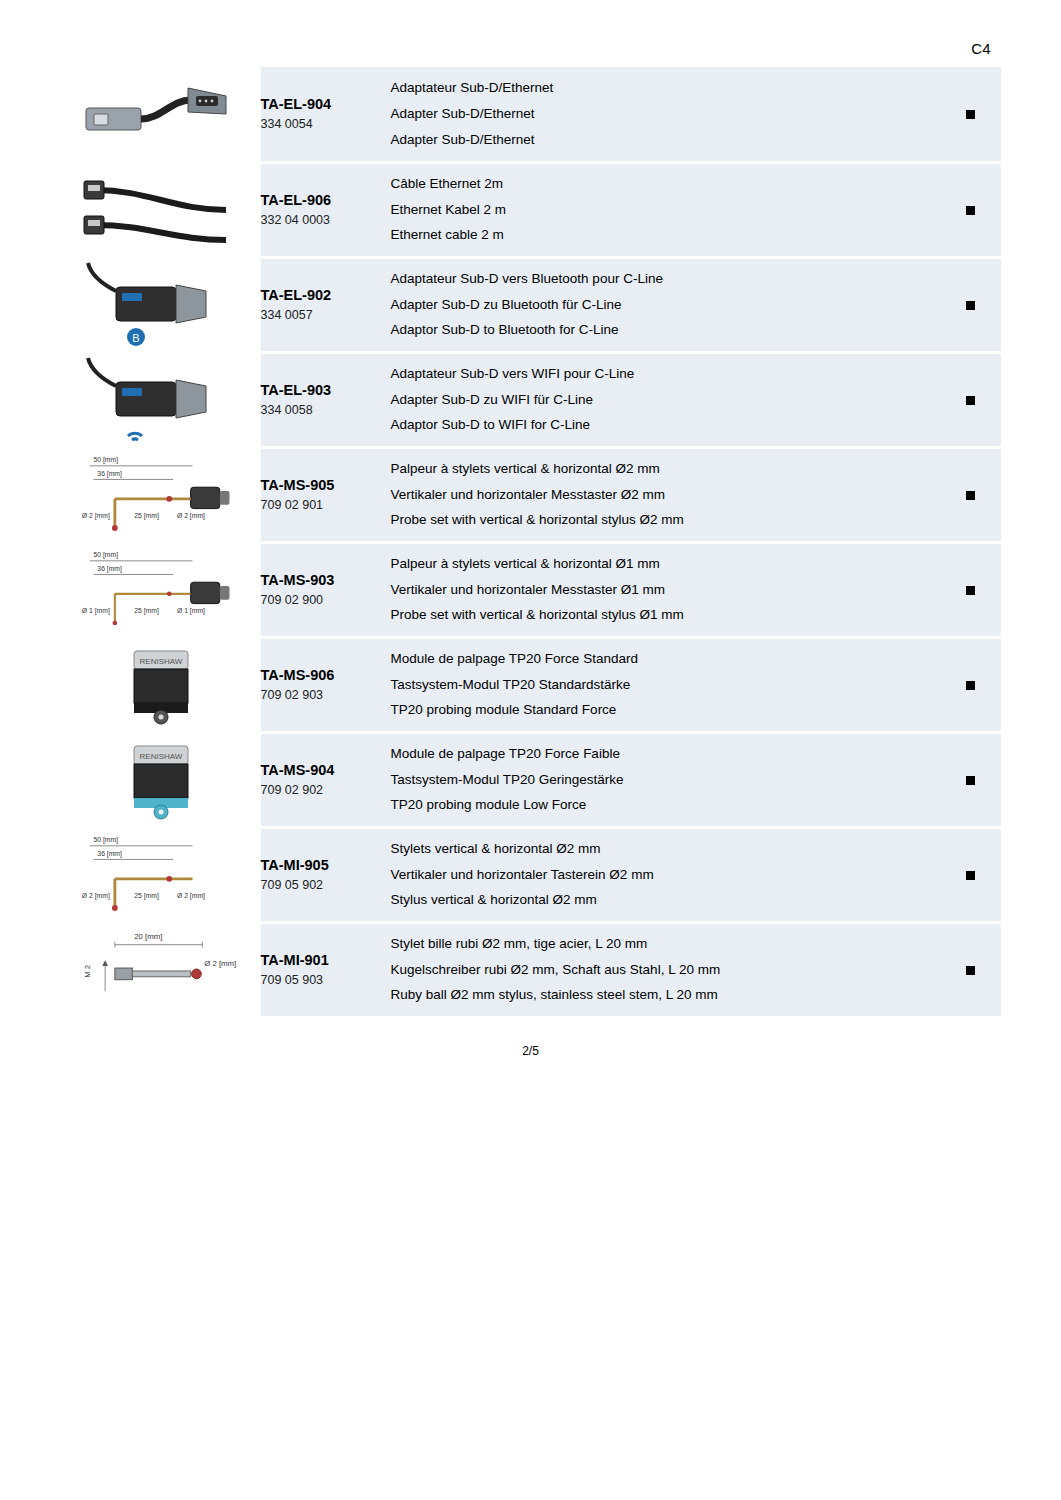C4
| | TA-EL-904 334 0054 | Adaptateur Sub-D/Ethernet Adapter Sub-D/Ethernet Adapter Sub-D/Ethernet | |
| | TA-EL-906 332 04 0003 | Câble Ethernet 2m Ethernet Kabel 2 m Ethernet cable 2 m | |
| B | TA-EL-902 334 0057 | Adaptateur Sub-D vers Bluetooth pour C-Line Adapter Sub-D zu Bluetooth für C-Line Adaptor Sub-D to Bluetooth for C-Line | |
| | TA-EL-903 334 0058 | Adaptateur Sub-D vers WIFI pour C-Line Adapter Sub-D zu WIFI für C-Line Adaptor Sub-D to WIFI for C-Line | |
| 50 [mm] 36 [mm] Ø 2 [mm] 25 [mm] Ø 2 [mm] | TA-MS-905 709 02 901 | Palpeur à stylets vertical & horizontal Ø2 mm Vertikaler und horizontaler Messtaster Ø2 mm Probe set with vertical & horizontal stylus Ø2 mm | |
| 50 [mm] 36 [mm] Ø 1 [mm] 25 [mm] Ø 1 [mm] | TA-MS-903 709 02 900 | Palpeur à stylets vertical & horizontal Ø1 mm Vertikaler und horizontaler Messtaster Ø1 mm Probe set with vertical & horizontal stylus Ø1 mm | |
| RENISHAW | TA-MS-906 709 02 903 | Module de palpage TP20 Force Standard Tastsystem-Modul TP20 Standardstärke TP20 probing module Standard Force | |
| RENISHAW | TA-MS-904 709 02 902 | Module de palpage TP20 Force Faible Tastsystem-Modul TP20 Geringestärke TP20 probing module Low Force | |
| 50 [mm] 36 [mm] Ø 2 [mm] 25 [mm] Ø 2 [mm] | TA-MI-905 709 05 902 | Stylets vertical & horizontal Ø2 mm Vertikaler und horizontaler Tasterein Ø2 mm Stylus vertical & horizontal Ø2 mm | |
| 20 [mm] M 2 Ø 2 [mm] | TA-MI-901 709 05 903 | Stylet bille rubi Ø2 mm, tige acier, L 20 mm Kugelschreiber rubi Ø2 mm, Schaft aus Stahl, L 20 mm Ruby ball Ø2 mm stylus, stainless steel stem, L 20 mm | |
2/5